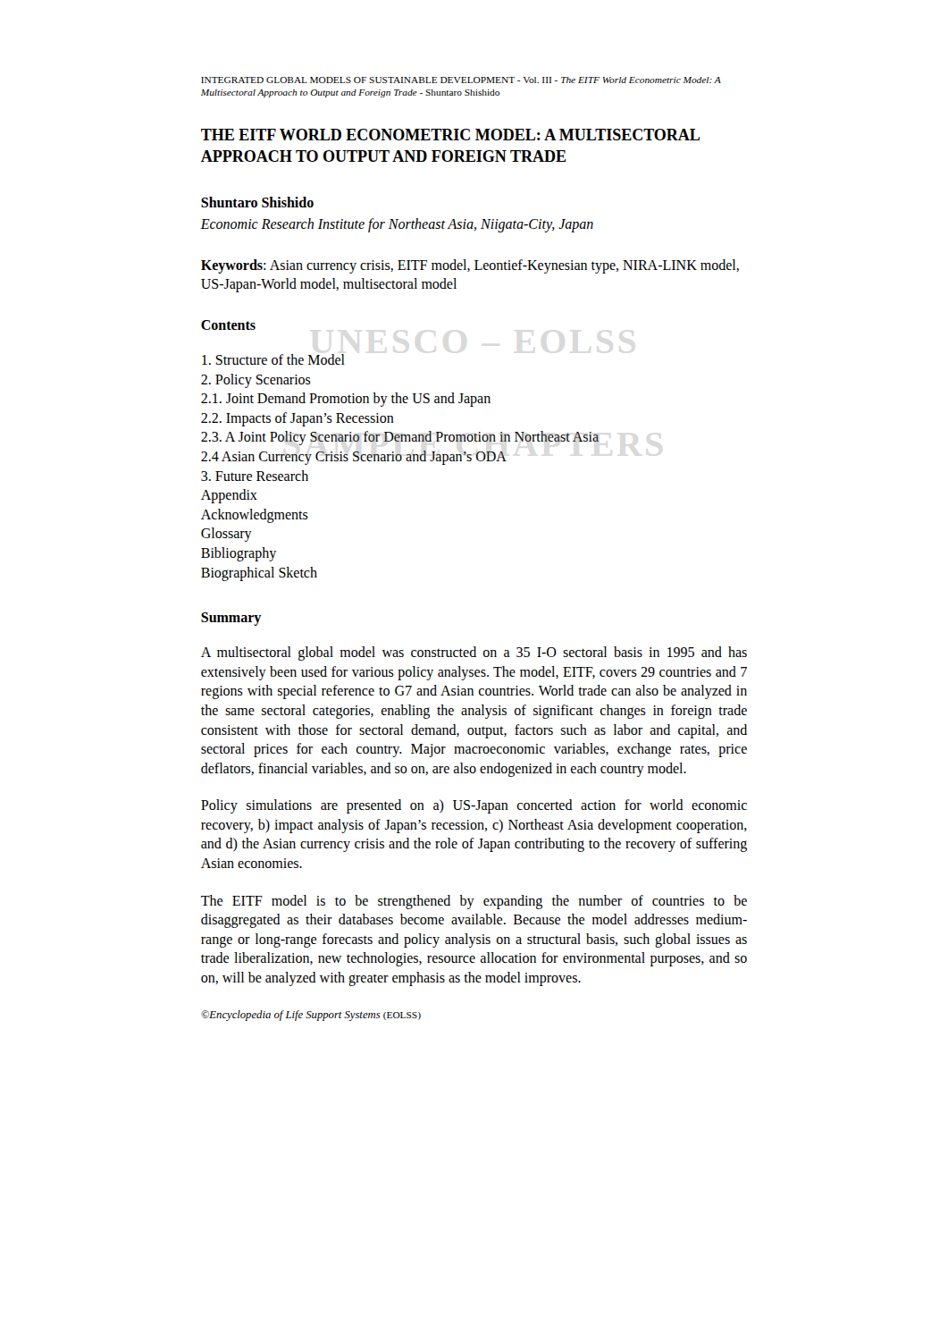INTEGRATED GLOBAL MODELS OF SUSTAINABLE DEVELOPMENT - Vol. III - The EITF World Econometric Model: A Multisectoral Approach to Output and Foreign Trade - Shuntaro Shishido
The EITF World Econometric Model: A Multisectoral Approach to Output and Foreign Trade
Shuntaro Shishido
Economic Research Institute for Northeast Asia, Niigata-City, Japan
Keywords: Asian currency crisis, EITF model, Leontief-Keynesian type, NIRA-LINK model, US-Japan-World model, multisectoral model
Contents
1. Structure of the Model
2. Policy Scenarios
2.1. Joint Demand Promotion by the US and Japan
2.2. Impacts of Japan’s Recession
2.3. A Joint Policy Scenario for Demand Promotion in Northeast Asia
2.4 Asian Currency Crisis Scenario and Japan’s ODA
3. Future Research
Appendix
Acknowledgments
Glossary
Bibliography
Biographical Sketch
Summary
A multisectoral global model was constructed on a 35 I-O sectoral basis in 1995 and has extensively been used for various policy analyses. The model, EITF, covers 29 countries and 7 regions with special reference to G7 and Asian countries. World trade can also be analyzed in the same sectoral categories, enabling the analysis of significant changes in foreign trade consistent with those for sectoral demand, output, factors such as labor and capital, and sectoral prices for each country. Major macroeconomic variables, exchange rates, price deflators, financial variables, and so on, are also endogenized in each country model.
Policy simulations are presented on a) US-Japan concerted action for world economic recovery, b) impact analysis of Japan’s recession, c) Northeast Asia development cooperation, and d) the Asian currency crisis and the role of Japan contributing to the recovery of suffering Asian economies.
The EITF model is to be strengthened by expanding the number of countries to be disaggregated as their databases become available. Because the model addresses medium-range or long-range forecasts and policy analysis on a structural basis, such global issues as trade liberalization, new technologies, resource allocation for environmental purposes, and so on, will be analyzed with greater emphasis as the model improves.
UNESCO – EOLSS
SAMPLE CHAPTERS
©Encyclopedia of Life Support Systems (EOLSS)